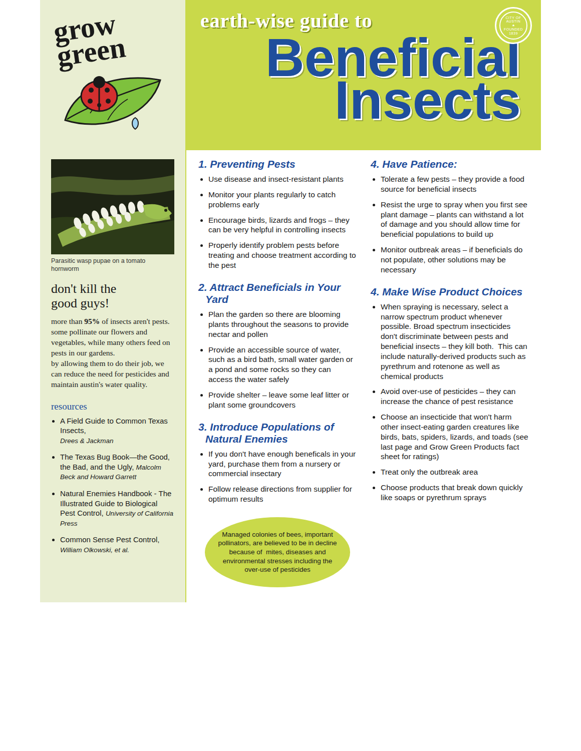grow
green
CITY OF AUSTIN
★
FOUNDED 1839
earth-wise guide to
BeneficialInsects
Parasitic wasp pupae on a tomato hornworm
don't kill the
good guys!
more than 95% of insects aren't pests. some pollinate our flowers and vegetables, while many others feed on pests in our gardens.
by allowing them to do their job, we can reduce the need for pesticides and maintain austin's water quality.
resources
A Field Guide to Common Texas Insects,
Drees & Jackman
The Texas Bug Book—the Good, the Bad, and the Ugly, Malcolm Beck and Howard Garrett
Natural Enemies Handbook - The Illustrated Guide to Biological Pest Control, University of California Press
Common Sense Pest Control,
William Olkowski, et al.
1. Preventing Pests
Use disease and insect-resistant plants
Monitor your plants regularly to catch problems early
Encourage birds, lizards and frogs – they can be very helpful in controlling insects
Properly identify problem pests before treating and choose treatment according to the pest
2. Attract Beneficials in Your Yard
Plan the garden so there are blooming plants throughout the seasons to provide nectar and pollen
Provide an accessible source of water, such as a bird bath, small water garden or a pond and some rocks so they can access the water safely
Provide shelter – leave some leaf litter or plant some groundcovers
3. Introduce Populations of Natural Enemies
If you don't have enough beneficals in your yard, purchase them from a nursery or commercial insectary
Follow release directions from supplier for optimum results
Managed colonies of bees, important pollinators, are believed to be in decline because of mites, diseases and environmental stresses including the over-use of pesticides
4. Have Patience:
Tolerate a few pests – they provide a food source for beneficial insects
Resist the urge to spray when you first see plant damage – plants can withstand a lot of damage and you should allow time for beneficial populations to build up
Monitor outbreak areas – if beneficials do not populate, other solutions may be necessary
4. Make Wise Product Choices
When spraying is necessary, select a narrow spectrum product whenever possible. Broad spectrum insecticides don't discriminate between pests and beneficial insects – they kill both. This can include naturally-derived products such as pyrethrum and rotenone as well as chemical products
Avoid over-use of pesticides – they can increase the chance of pest resistance
Choose an insecticide that won't harm other insect-eating garden creatures like birds, bats, spiders, lizards, and toads (see last page and Grow Green Products fact sheet for ratings)
Treat only the outbreak area
Choose products that break down quickly like soaps or pyrethrum sprays